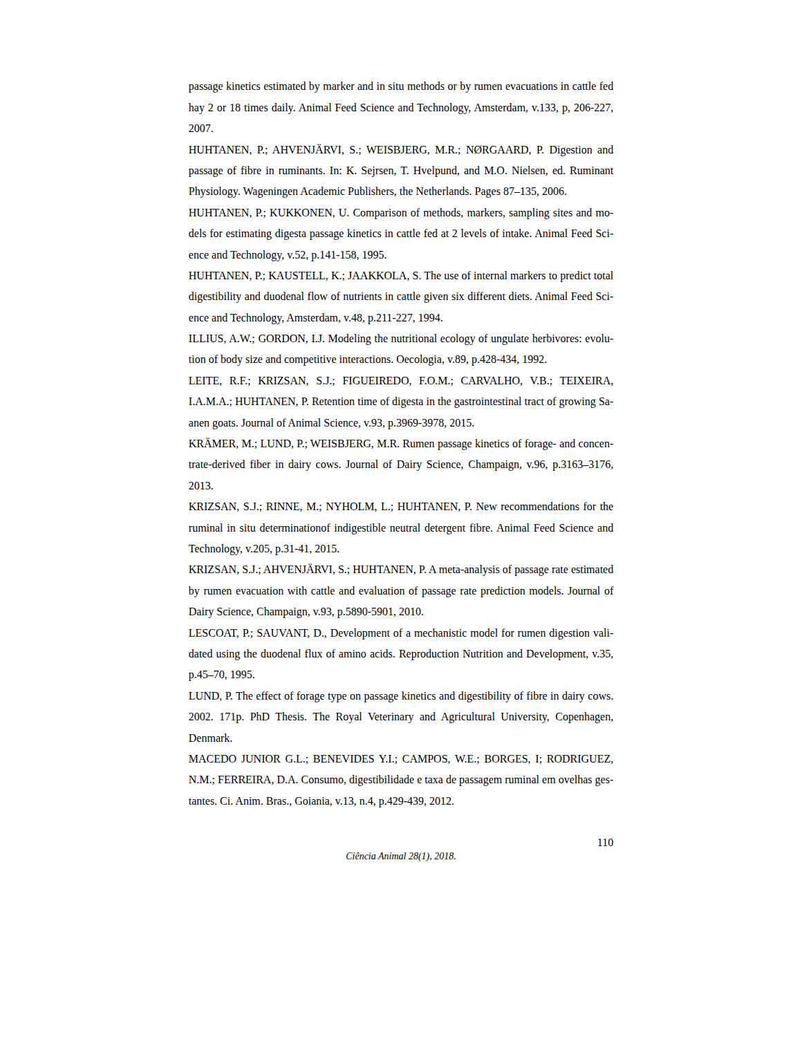passage kinetics estimated by marker and in situ methods or by rumen evacuations in cattle fed hay 2 or 18 times daily. Animal Feed Science and Technology, Amsterdam, v.133, p, 206-227, 2007.
HUHTANEN, P.; AHVENJÄRVI, S.; WEISBJERG, M.R.; NØRGAARD, P. Digestion and passage of fibre in ruminants. In: K. Sejrsen, T. Hvelpund, and M.O. Nielsen, ed. Ruminant Physiology. Wageningen Academic Publishers, the Netherlands. Pages 87–135, 2006.
HUHTANEN, P.; KUKKONEN, U. Comparison of methods, markers, sampling sites and models for estimating digesta passage kinetics in cattle fed at 2 levels of intake. Animal Feed Science and Technology, v.52, p.141-158, 1995.
HUHTANEN, P.; KAUSTELL, K.; JAAKKOLA, S. The use of internal markers to predict total digestibility and duodenal flow of nutrients in cattle given six different diets. Animal Feed Science and Technology, Amsterdam, v.48, p.211-227, 1994.
ILLIUS, A.W.; GORDON, I.J. Modeling the nutritional ecology of ungulate herbivores: evolution of body size and competitive interactions. Oecologia, v.89, p.428-434, 1992.
LEITE, R.F.; KRIZSAN, S.J.; FIGUEIREDO, F.O.M.; CARVALHO, V.B.; TEIXEIRA, I.A.M.A.; HUHTANEN, P. Retention time of digesta in the gastrointestinal tract of growing Saanen goats. Journal of Animal Science, v.93, p.3969-3978, 2015.
KRÄMER, M.; LUND, P.; WEISBJERG, M.R. Rumen passage kinetics of forage- and concentrate-derived fiber in dairy cows. Journal of Dairy Science, Champaign, v.96, p.3163–3176, 2013.
KRIZSAN, S.J.; RINNE, M.; NYHOLM, L.; HUHTANEN, P. New recommendations for the ruminal in situ determinationof indigestible neutral detergent fibre. Animal Feed Science and Technology, v.205, p.31-41, 2015.
KRIZSAN, S.J.; AHVENJÄRVI, S.; HUHTANEN, P. A meta-analysis of passage rate estimated by rumen evacuation with cattle and evaluation of passage rate prediction models. Journal of Dairy Science, Champaign, v.93, p.5890-5901, 2010.
LESCOAT, P.; SAUVANT, D., Development of a mechanistic model for rumen digestion validated using the duodenal flux of amino acids. Reproduction Nutrition and Development, v.35, p.45–70, 1995.
LUND, P. The effect of forage type on passage kinetics and digestibility of fibre in dairy cows. 2002. 171p. PhD Thesis. The Royal Veterinary and Agricultural University, Copenhagen, Denmark.
MACEDO JUNIOR G.L.; BENEVIDES Y.I.; CAMPOS, W.E.; BORGES, I; RODRIGUEZ, N.M.; FERREIRA, D.A. Consumo, digestibilidade e taxa de passagem ruminal em ovelhas gestantes. Ci. Anim. Bras., Goiania, v.13, n.4, p.429-439, 2012.
110
Ciência Animal 28(1), 2018.